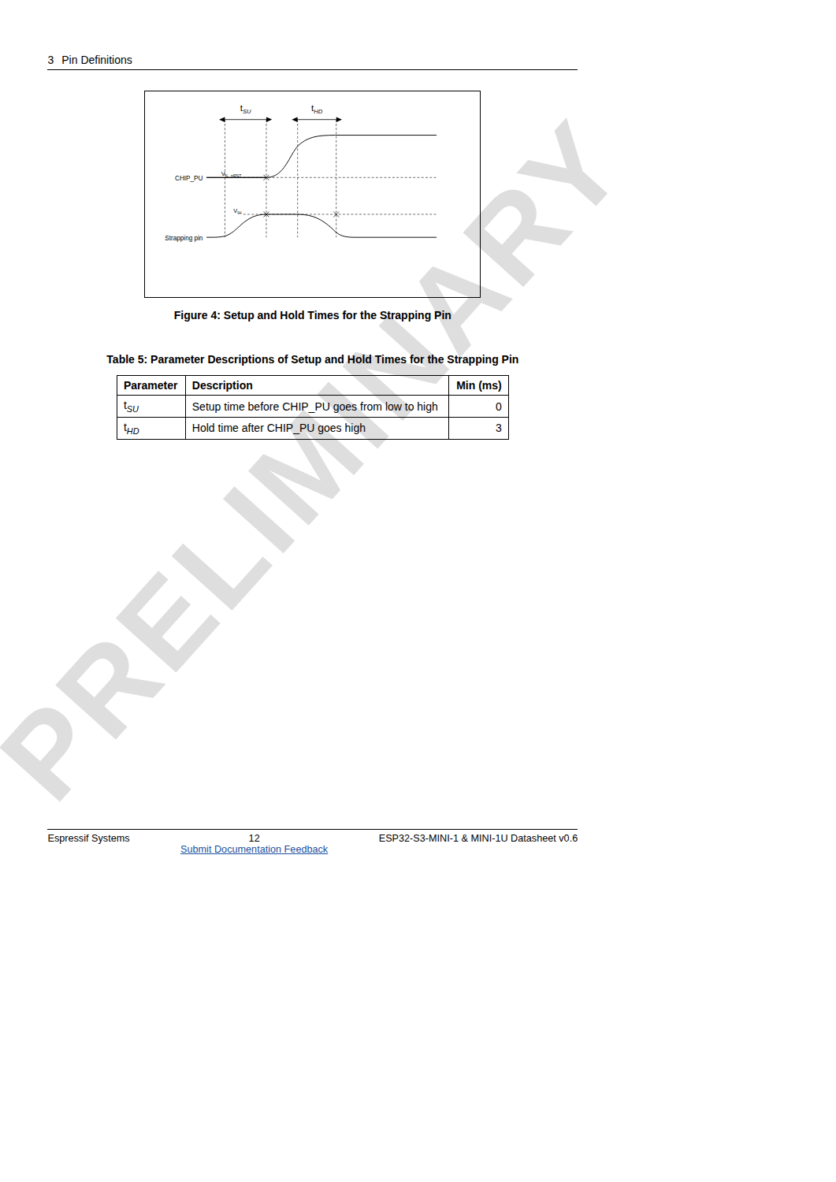PRELIMINARY
3 Pin Definitions
tSU tHD VIL_nRST CHIP_PU VIH Strapping pin
Figure 4: Setup and Hold Times for the Strapping Pin
Table 5: Parameter Descriptions of Setup and Hold Times for the Strapping Pin
| Parameter | Description | Min (ms) |
| --- | --- | --- |
| t SU | Setup time before CHIP_PU goes from low to high | 0 |
| t HD | Hold time after CHIP_PU goes high | 3 |
Espressif Systems
12 Submit Documentation Feedback
ESP32-S3-MINI-1 & MINI-1U Datasheet v0.6